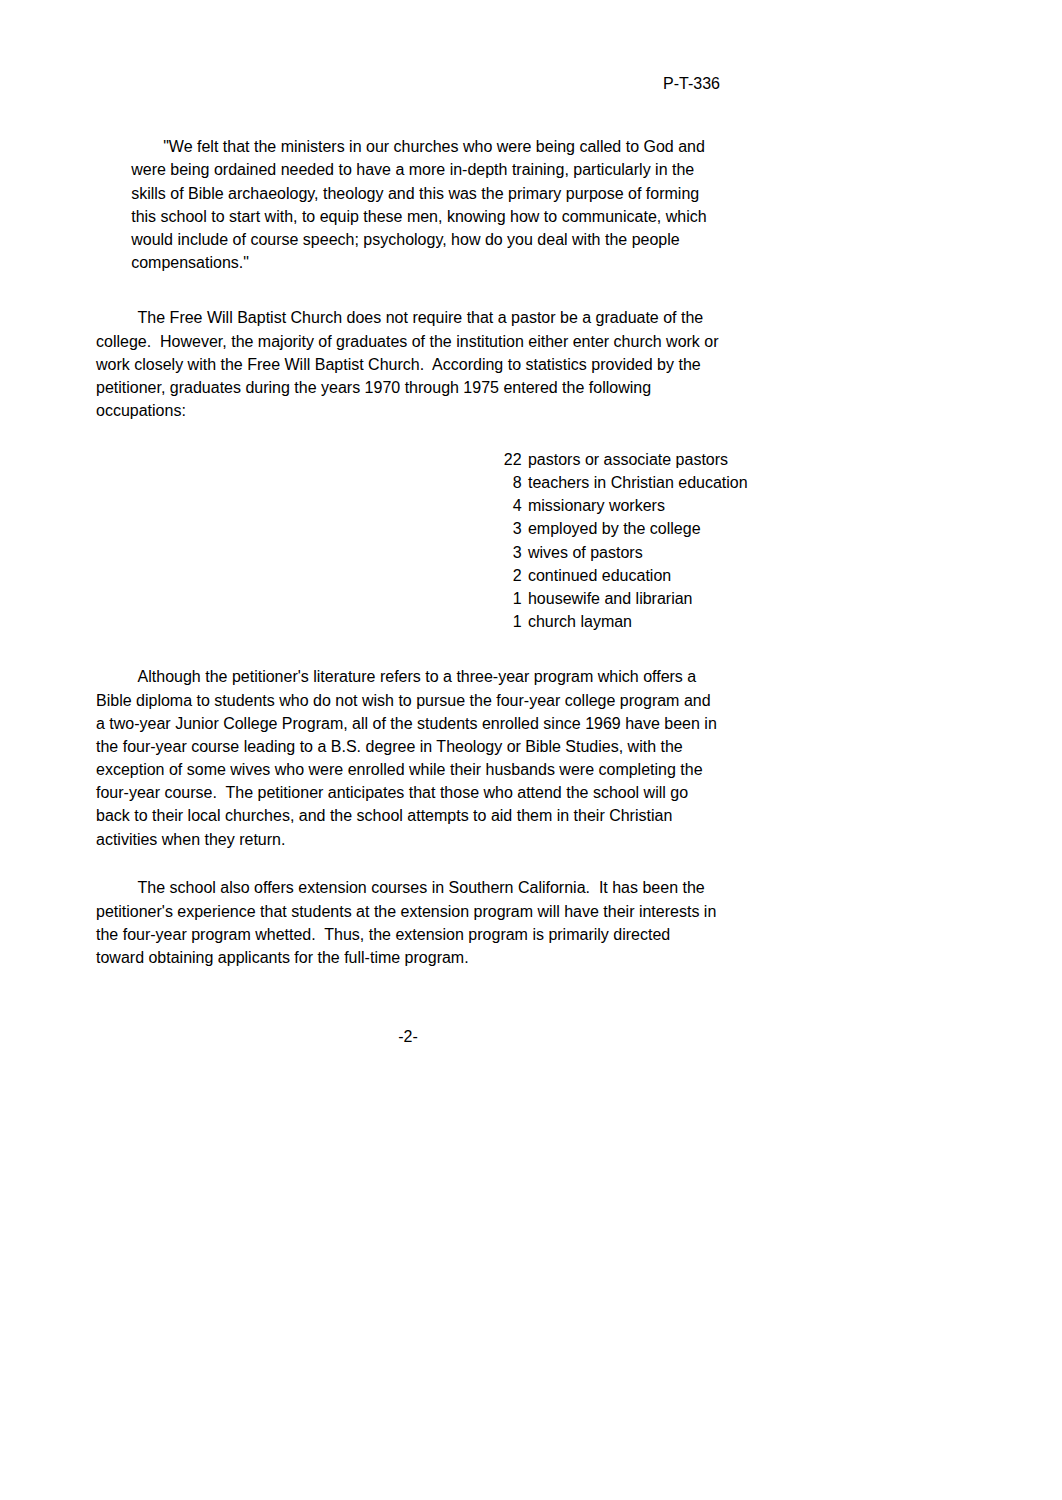P-T-336
"We felt that the ministers in our churches who were being called to God and were being ordained needed to have a more in-depth training, particularly in the skills of Bible archaeology, theology and this was the primary purpose of forming this school to start with, to equip these men, knowing how to communicate, which would include of course speech; psychology, how do you deal with the people compensations."
The Free Will Baptist Church does not require that a pastor be a graduate of the college. However, the majority of graduates of the institution either enter church work or work closely with the Free Will Baptist Church. According to statistics provided by the petitioner, graduates during the years 1970 through 1975 entered the following occupations:
22pastors or associate pastors
8teachers in Christian education
4missionary workers
3employed by the college
3wives of pastors
2continued education
1housewife and librarian
1church layman
Although the petitioner's literature refers to a three-year program which offers a Bible diploma to students who do not wish to pursue the four-year college program and a two-year Junior College Program, all of the students enrolled since 1969 have been in the four-year course leading to a B.S. degree in Theology or Bible Studies, with the exception of some wives who were enrolled while their husbands were completing the four-year course. The petitioner anticipates that those who attend the school will go back to their local churches, and the school attempts to aid them in their Christian activities when they return.
The school also offers extension courses in Southern California. It has been the petitioner's experience that students at the extension program will have their interests in the four-year program whetted. Thus, the extension program is primarily directed toward obtaining applicants for the full-time program.
-2-